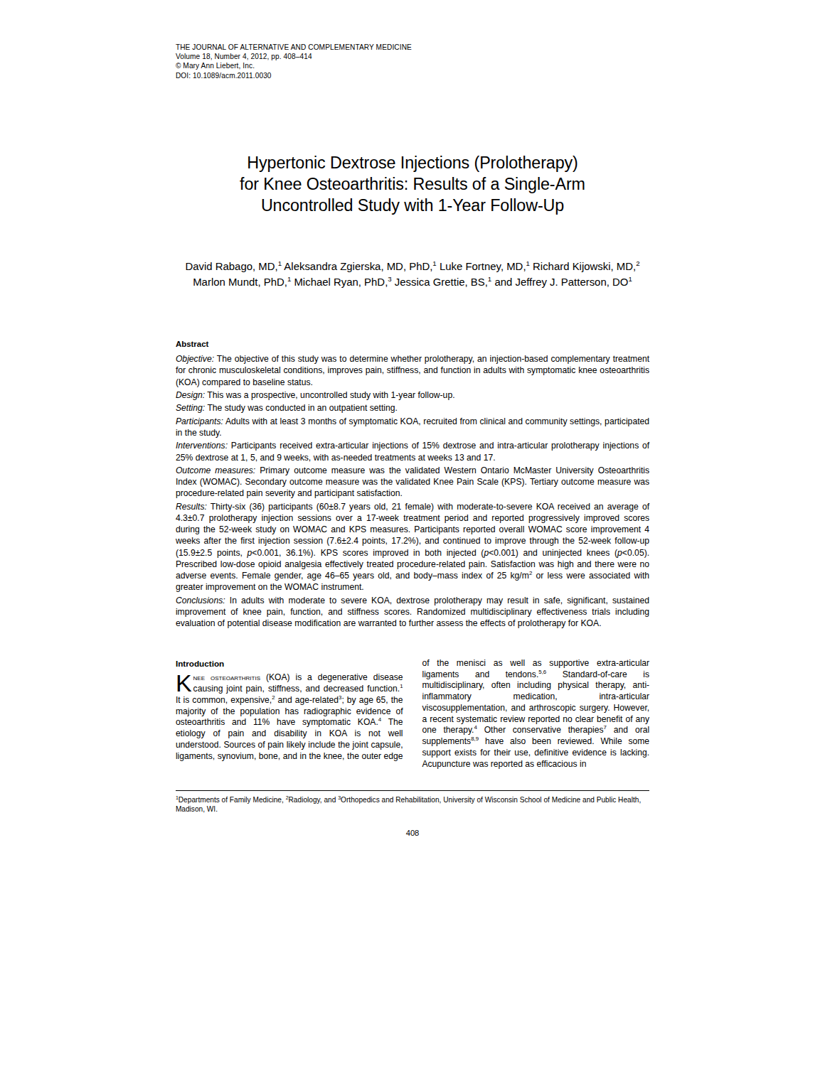The Journal of Alternative and Complementary Medicine
Volume 18, Number 4, 2012, pp. 408–414
© Mary Ann Liebert, Inc.
DOI: 10.1089/acm.2011.0030
Hypertonic Dextrose Injections (Prolotherapy)
for Knee Osteoarthritis: Results of a Single-Arm
Uncontrolled Study with 1-Year Follow-Up
David Rabago, MD,1 Aleksandra Zgierska, MD, PhD,1 Luke Fortney, MD,1 Richard Kijowski, MD,2
Marlon Mundt, PhD,1 Michael Ryan, PhD,3 Jessica Grettie, BS,1 and Jeffrey J. Patterson, DO1
Abstract
Objective: The objective of this study was to determine whether prolotherapy, an injection-based complementary treatment for chronic musculoskeletal conditions, improves pain, stiffness, and function in adults with symptomatic knee osteoarthritis (KOA) compared to baseline status.
Design: This was a prospective, uncontrolled study with 1-year follow-up.
Setting: The study was conducted in an outpatient setting.
Participants: Adults with at least 3 months of symptomatic KOA, recruited from clinical and community settings, participated in the study.
Interventions: Participants received extra-articular injections of 15% dextrose and intra-articular prolotherapy injections of 25% dextrose at 1, 5, and 9 weeks, with as-needed treatments at weeks 13 and 17.
Outcome measures: Primary outcome measure was the validated Western Ontario McMaster University Osteoarthritis Index (WOMAC). Secondary outcome measure was the validated Knee Pain Scale (KPS). Tertiary outcome measure was procedure-related pain severity and participant satisfaction.
Results: Thirty-six (36) participants (60±8.7 years old, 21 female) with moderate-to-severe KOA received an average of 4.3±0.7 prolotherapy injection sessions over a 17-week treatment period and reported progressively improved scores during the 52-week study on WOMAC and KPS measures. Participants reported overall WOMAC score improvement 4 weeks after the first injection session (7.6±2.4 points, 17.2%), and continued to improve through the 52-week follow-up (15.9±2.5 points, p<0.001, 36.1%). KPS scores improved in both injected (p<0.001) and uninjected knees (p<0.05). Prescribed low-dose opioid analgesia effectively treated procedure-related pain. Satisfaction was high and there were no adverse events. Female gender, age 46–65 years old, and body–mass index of 25 kg/m2 or less were associated with greater improvement on the WOMAC instrument.
Conclusions: In adults with moderate to severe KOA, dextrose prolotherapy may result in safe, significant, sustained improvement of knee pain, function, and stiffness scores. Randomized multidisciplinary effectiveness trials including evaluation of potential disease modification are warranted to further assess the effects of prolotherapy for KOA.
Introduction
Knee osteoarthritis (KOA) is a degenerative disease causing joint pain, stiffness, and decreased function.1 It is common, expensive,2 and age-related3; by age 65, the majority of the population has radiographic evidence of osteoarthritis and 11% have symptomatic KOA.4 The etiology of pain and disability in KOA is not well understood. Sources of pain likely include the joint capsule, ligaments, synovium, bone, and in the knee, the outer edge of the menisci as well as supportive extra-articular ligaments and tendons.5,6 Standard-of-care is multidisciplinary, often including physical therapy, anti-inflammatory medication, intra-articular viscosupplementation, and arthroscopic surgery. However, a recent systematic review reported no clear benefit of any one therapy.4 Other conservative therapies7 and oral supplements8,9 have also been reviewed. While some support exists for their use, definitive evidence is lacking. Acupuncture was reported as efficacious in
1Departments of Family Medicine, 2Radiology, and 3Orthopedics and Rehabilitation, University of Wisconsin School of Medicine and Public Health, Madison, WI.
408